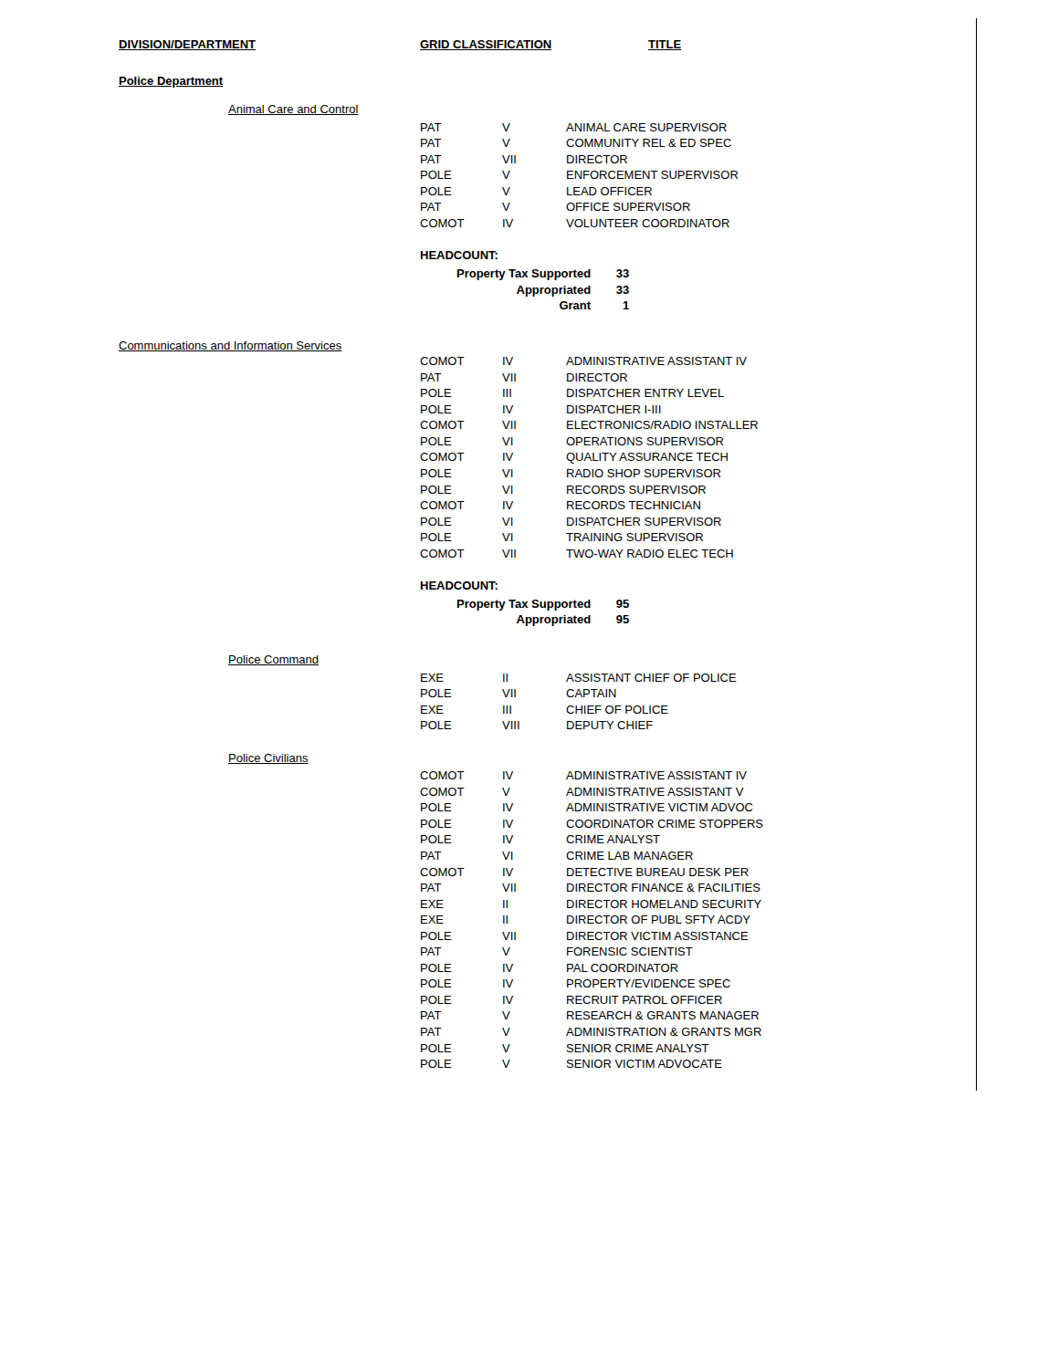DIVISION/DEPARTMENT
GRID CLASSIFICATION
TITLE
Police Department
Animal Care and Control
| PAT | V | ANIMAL CARE SUPERVISOR |
| PAT | V | COMMUNITY REL & ED SPEC |
| PAT | VII | DIRECTOR |
| POLE | V | ENFORCEMENT SUPERVISOR |
| POLE | V | LEAD OFFICER |
| PAT | V | OFFICE SUPERVISOR |
| COMOT | IV | VOLUNTEER COORDINATOR |
HEADCOUNT:
| Property Tax Supported | 33 |
| Appropriated | 33 |
| Grant | 1 |
Communications and Information Services
| COMOT | IV | ADMINISTRATIVE ASSISTANT IV |
| PAT | VII | DIRECTOR |
| POLE | III | DISPATCHER ENTRY LEVEL |
| POLE | IV | DISPATCHER I-III |
| COMOT | VII | ELECTRONICS/RADIO INSTALLER |
| POLE | VI | OPERATIONS SUPERVISOR |
| COMOT | IV | QUALITY ASSURANCE TECH |
| POLE | VI | RADIO SHOP SUPERVISOR |
| POLE | VI | RECORDS SUPERVISOR |
| COMOT | IV | RECORDS TECHNICIAN |
| POLE | VI | DISPATCHER SUPERVISOR |
| POLE | VI | TRAINING SUPERVISOR |
| COMOT | VII | TWO-WAY RADIO ELEC TECH |
HEADCOUNT:
| Property Tax Supported | 95 |
| Appropriated | 95 |
Police Command
| EXE | II | ASSISTANT CHIEF OF POLICE |
| POLE | VII | CAPTAIN |
| EXE | III | CHIEF OF POLICE |
| POLE | VIII | DEPUTY CHIEF |
Police Civilians
| COMOT | IV | ADMINISTRATIVE ASSISTANT IV |
| COMOT | V | ADMINISTRATIVE ASSISTANT V |
| POLE | IV | ADMINISTRATIVE VICTIM ADVOC |
| POLE | IV | COORDINATOR CRIME STOPPERS |
| POLE | IV | CRIME ANALYST |
| PAT | VI | CRIME LAB MANAGER |
| COMOT | IV | DETECTIVE BUREAU DESK PER |
| PAT | VII | DIRECTOR FINANCE & FACILITIES |
| EXE | II | DIRECTOR HOMELAND SECURITY |
| EXE | II | DIRECTOR OF PUBL SFTY ACDY |
| POLE | VII | DIRECTOR VICTIM ASSISTANCE |
| PAT | V | FORENSIC SCIENTIST |
| POLE | IV | PAL COORDINATOR |
| POLE | IV | PROPERTY/EVIDENCE SPEC |
| POLE | IV | RECRUIT PATROL OFFICER |
| PAT | V | RESEARCH & GRANTS MANAGER |
| PAT | V | ADMINISTRATION & GRANTS MGR |
| POLE | V | SENIOR CRIME ANALYST |
| POLE | V | SENIOR VICTIM ADVOCATE |